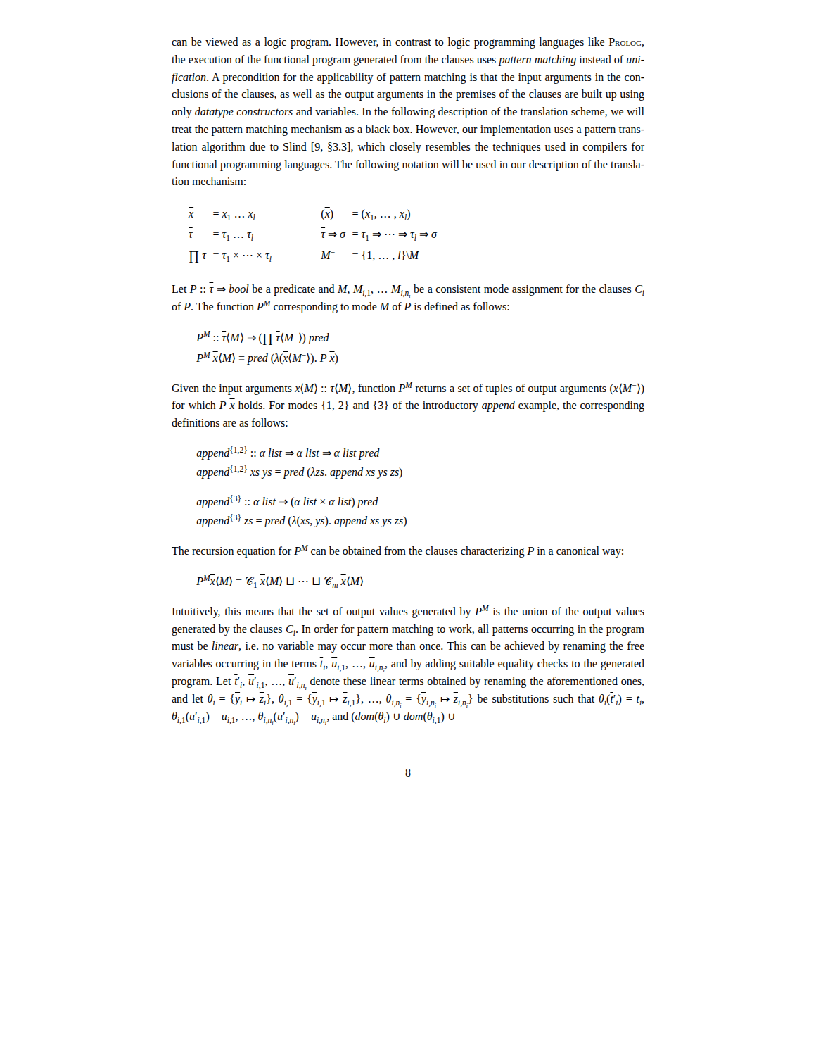can be viewed as a logic program. However, in contrast to logic programming languages like Prolog, the execution of the functional program generated from the clauses uses pattern matching instead of unification. A precondition for the applicability of pattern matching is that the input arguments in the conclusions of the clauses, as well as the output arguments in the premises of the clauses are built up using only datatype constructors and variables. In the following description of the translation scheme, we will treat the pattern matching mechanism as a black box. However, our implementation uses a pattern translation algorithm due to Slind [9, §3.3], which closely resembles the techniques used in compilers for functional programming languages. The following notation will be used in our description of the translation mechanism:
| x | = x 1 … x l | | ( x ) | = ( x 1 , … , x l ) |
| τ | = τ 1 … τ l | | τ ⇒ σ | = τ 1 ⇒ ⋯ ⇒ τ l ⇒ σ |
| ∏ τ | = τ 1 × ⋯ × τ l | | M − | = {1, … , l }\ M |
Let P :: τ ⇒ bool be a predicate and M, Mi,1, … Mi,ni be a consistent mode assignment for the clauses Ci of P. The function PM corresponding to mode M of P is defined as follows:
PM :: τ⟨M⟩ ⇒ (∏ τ⟨M−⟩) pred
PM x⟨M⟩ ≡ pred (λ(x⟨M−⟩). P x)
Given the input arguments x⟨M⟩ :: τ⟨M⟩, function PM returns a set of tuples of output arguments (x⟨M−⟩) for which P x holds. For modes {1, 2} and {3} of the introductory append example, the corresponding definitions are as follows:
append{1,2} :: α list ⇒ α list ⇒ α list pred
append{1,2} xs ys = pred (λzs. append xs ys zs)
append{3} :: α list ⇒ (α list × α list) pred
append{3} zs = pred (λ(xs, ys). append xs ys zs)
The recursion equation for PM can be obtained from the clauses characterizing P in a canonical way:
PMx⟨M⟩ = 𝒞1 x⟨M⟩ ⊔ ⋯ ⊔ 𝒞m x⟨M⟩
Intuitively, this means that the set of output values generated by PM is the union of the output values generated by the clauses Ci. In order for pattern matching to work, all patterns occurring in the program must be linear, i.e. no variable may occur more than once. This can be achieved by renaming the free variables occurring in the terms ti, ui,1, …, ui,ni, and by adding suitable equality checks to the generated program. Let t′i, u′i,1, …, u′i,ni denote these linear terms obtained by renaming the aforementioned ones, and let θi = {yi ↦ zi}, θi,1 = {yi,1 ↦ zi,1}, …, θi,ni = {yi,ni ↦ zi,ni} be substitutions such that θi(t′i) = ti, θi,1(u′i,1) = ui,1, …, θi,ni(u′i,ni) = ui,ni, and (dom(θi) ∪ dom(θi,1) ∪
8